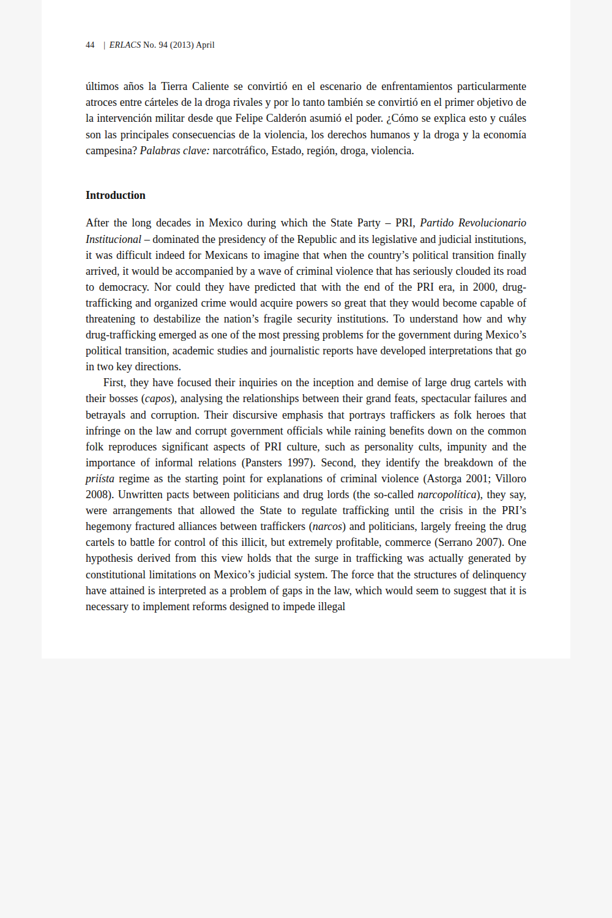44|ERLACS No. 94 (2013) April
últimos años la Tierra Caliente se convirtió en el escenario de enfrentamientos particularmente atroces entre cárteles de la droga rivales y por lo tanto también se convirtió en el primer objetivo de la intervención militar desde que Felipe Calderón asumió el poder. ¿Cómo se explica esto y cuáles son las principales consecuencias de la violencia, los derechos humanos y la droga y la economía campesina? Palabras clave: narcotráfico, Estado, región, droga, violencia.
Introduction
After the long decades in Mexico during which the State Party – PRI, Partido Revolucionario Institucional – dominated the presidency of the Republic and its legislative and judicial institutions, it was difficult indeed for Mexicans to imagine that when the country’s political transition finally arrived, it would be accompanied by a wave of criminal violence that has seriously clouded its road to democracy. Nor could they have predicted that with the end of the PRI era, in 2000, drug-trafficking and organized crime would acquire powers so great that they would become capable of threatening to destabilize the nation’s fragile security institutions. To understand how and why drug-trafficking emerged as one of the most pressing problems for the government during Mexico’s political transition, academic studies and journalistic reports have developed interpretations that go in two key directions.
First, they have focused their inquiries on the inception and demise of large drug cartels with their bosses (capos), analysing the relationships between their grand feats, spectacular failures and betrayals and corruption. Their discursive emphasis that portrays traffickers as folk heroes that infringe on the law and corrupt government officials while raining benefits down on the common folk reproduces significant aspects of PRI culture, such as personality cults, impunity and the importance of informal relations (Pansters 1997). Second, they identify the breakdown of the priísta regime as the starting point for explanations of criminal violence (Astorga 2001; Villoro 2008). Unwritten pacts between politicians and drug lords (the so-called narcopolítica), they say, were arrangements that allowed the State to regulate trafficking until the crisis in the PRI’s hegemony fractured alliances between traffickers (narcos) and politicians, largely freeing the drug cartels to battle for control of this illicit, but extremely profitable, commerce (Serrano 2007). One hypothesis derived from this view holds that the surge in trafficking was actually generated by constitutional limitations on Mexico’s judicial system. The force that the structures of delinquency have attained is interpreted as a problem of gaps in the law, which would seem to suggest that it is necessary to implement reforms designed to impede illegal